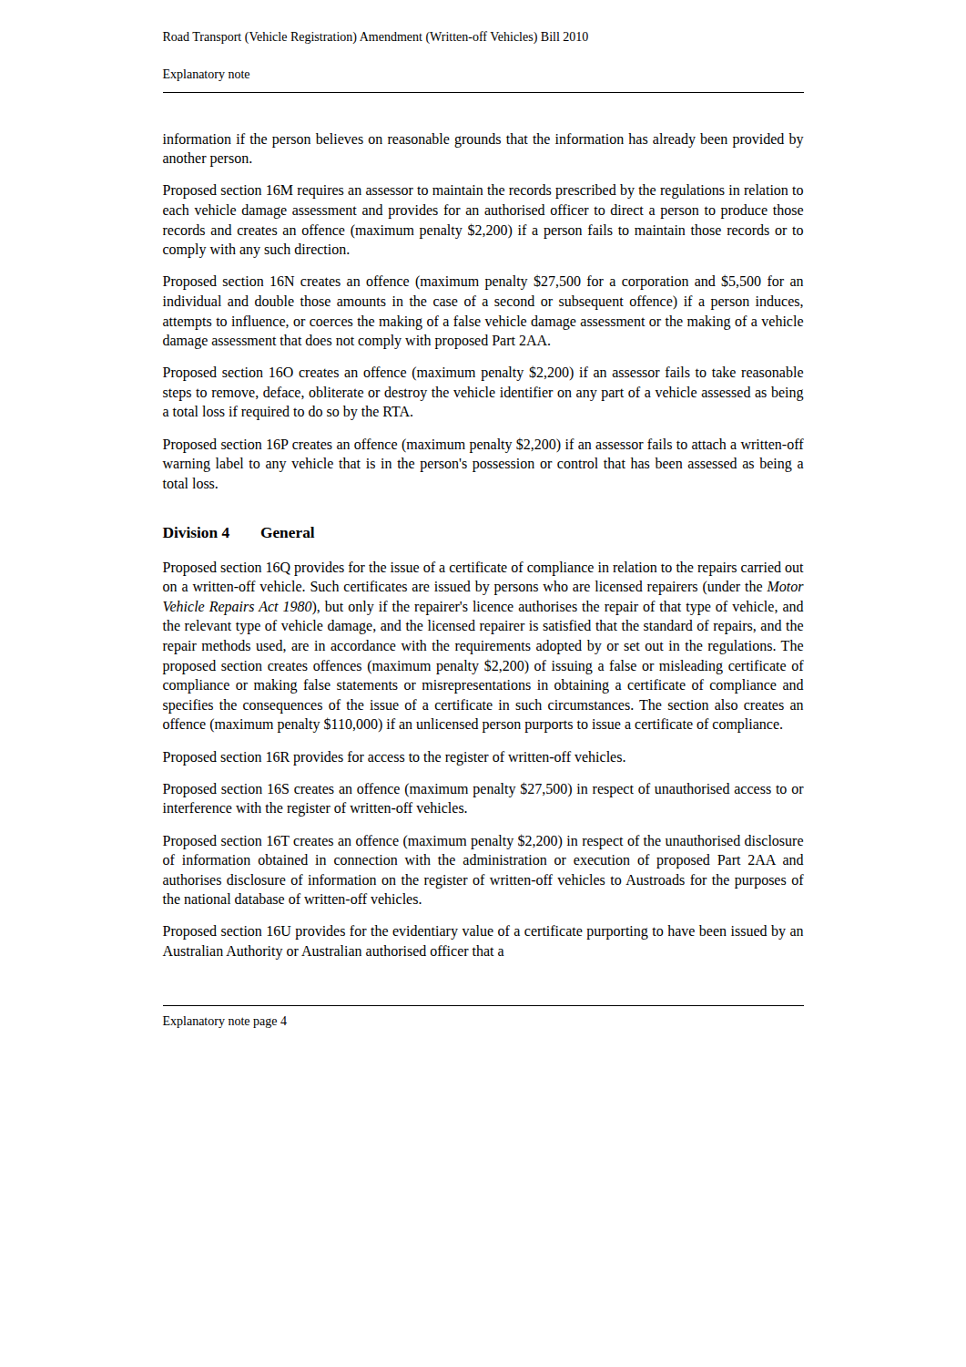Road Transport (Vehicle Registration) Amendment (Written-off Vehicles) Bill 2010
Explanatory note
information if the person believes on reasonable grounds that the information has already been provided by another person.
Proposed section 16M requires an assessor to maintain the records prescribed by the regulations in relation to each vehicle damage assessment and provides for an authorised officer to direct a person to produce those records and creates an offence (maximum penalty $2,200) if a person fails to maintain those records or to comply with any such direction.
Proposed section 16N creates an offence (maximum penalty $27,500 for a corporation and $5,500 for an individual and double those amounts in the case of a second or subsequent offence) if a person induces, attempts to influence, or coerces the making of a false vehicle damage assessment or the making of a vehicle damage assessment that does not comply with proposed Part 2AA.
Proposed section 16O creates an offence (maximum penalty $2,200) if an assessor fails to take reasonable steps to remove, deface, obliterate or destroy the vehicle identifier on any part of a vehicle assessed as being a total loss if required to do so by the RTA.
Proposed section 16P creates an offence (maximum penalty $2,200) if an assessor fails to attach a written-off warning label to any vehicle that is in the person's possession or control that has been assessed as being a total loss.
Division 4 General
Proposed section 16Q provides for the issue of a certificate of compliance in relation to the repairs carried out on a written-off vehicle. Such certificates are issued by persons who are licensed repairers (under the Motor Vehicle Repairs Act 1980), but only if the repairer's licence authorises the repair of that type of vehicle, and the relevant type of vehicle damage, and the licensed repairer is satisfied that the standard of repairs, and the repair methods used, are in accordance with the requirements adopted by or set out in the regulations. The proposed section creates offences (maximum penalty $2,200) of issuing a false or misleading certificate of compliance or making false statements or misrepresentations in obtaining a certificate of compliance and specifies the consequences of the issue of a certificate in such circumstances. The section also creates an offence (maximum penalty $110,000) if an unlicensed person purports to issue a certificate of compliance.
Proposed section 16R provides for access to the register of written-off vehicles.
Proposed section 16S creates an offence (maximum penalty $27,500) in respect of unauthorised access to or interference with the register of written-off vehicles.
Proposed section 16T creates an offence (maximum penalty $2,200) in respect of the unauthorised disclosure of information obtained in connection with the administration or execution of proposed Part 2AA and authorises disclosure of information on the register of written-off vehicles to Austroads for the purposes of the national database of written-off vehicles.
Proposed section 16U provides for the evidentiary value of a certificate purporting to have been issued by an Australian Authority or Australian authorised officer that a
Explanatory note page 4